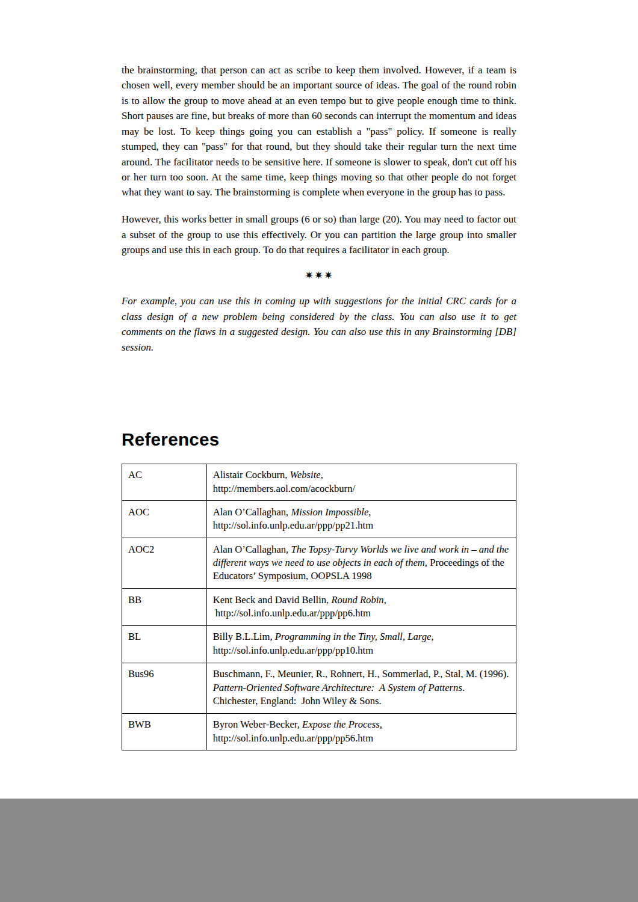the brainstorming, that person can act as scribe to keep them involved. However, if a team is chosen well, every member should be an important source of ideas. The goal of the round robin is to allow the group to move ahead at an even tempo but to give people enough time to think. Short pauses are fine, but breaks of more than 60 seconds can interrupt the momentum and ideas may be lost. To keep things going you can establish a "pass" policy. If someone is really stumped, they can "pass" for that round, but they should take their regular turn the next time around. The facilitator needs to be sensitive here. If someone is slower to speak, don't cut off his or her turn too soon. At the same time, keep things moving so that other people do not forget what they want to say. The brainstorming is complete when everyone in the group has to pass.
However, this works better in small groups (6 or so) than large (20). You may need to factor out a subset of the group to use this effectively. Or you can partition the large group into smaller groups and use this in each group. To do that requires a facilitator in each group.
✷✷✷
For example, you can use this in coming up with suggestions for the initial CRC cards for a class design of a new problem being considered by the class. You can also use it to get comments on the flaws in a suggested design. You can also use this in any Brainstorming [DB] session.
References
| AC | Alistair Cockburn, Website , http://members.aol.com/acockburn/ |
| AOC | Alan O’Callaghan, Mission Impossible , http://sol.info.unlp.edu.ar/ppp/pp21.htm |
| AOC2 | Alan O’Callaghan, The Topsy-Turvy Worlds we live and work in – and the different ways we need to use objects in each of them , Proceedings of the Educators’ Symposium, OOPSLA 1998 |
| BB | Kent Beck and David Bellin, Round Robin , http://sol.info.unlp.edu.ar/ppp/pp6.htm |
| BL | Billy B.L.Lim, Programming in the Tiny, Small, Large , http://sol.info.unlp.edu.ar/ppp/pp10.htm |
| Bus96 | Buschmann, F., Meunier, R., Rohnert, H., Sommerlad, P., Stal, M. (1996). Pattern-Oriented Software Architecture: A System of Patterns . Chichester, England: John Wiley & Sons. |
| BWB | Byron Weber-Becker, Expose the Process , http://sol.info.unlp.edu.ar/ppp/pp56.htm |